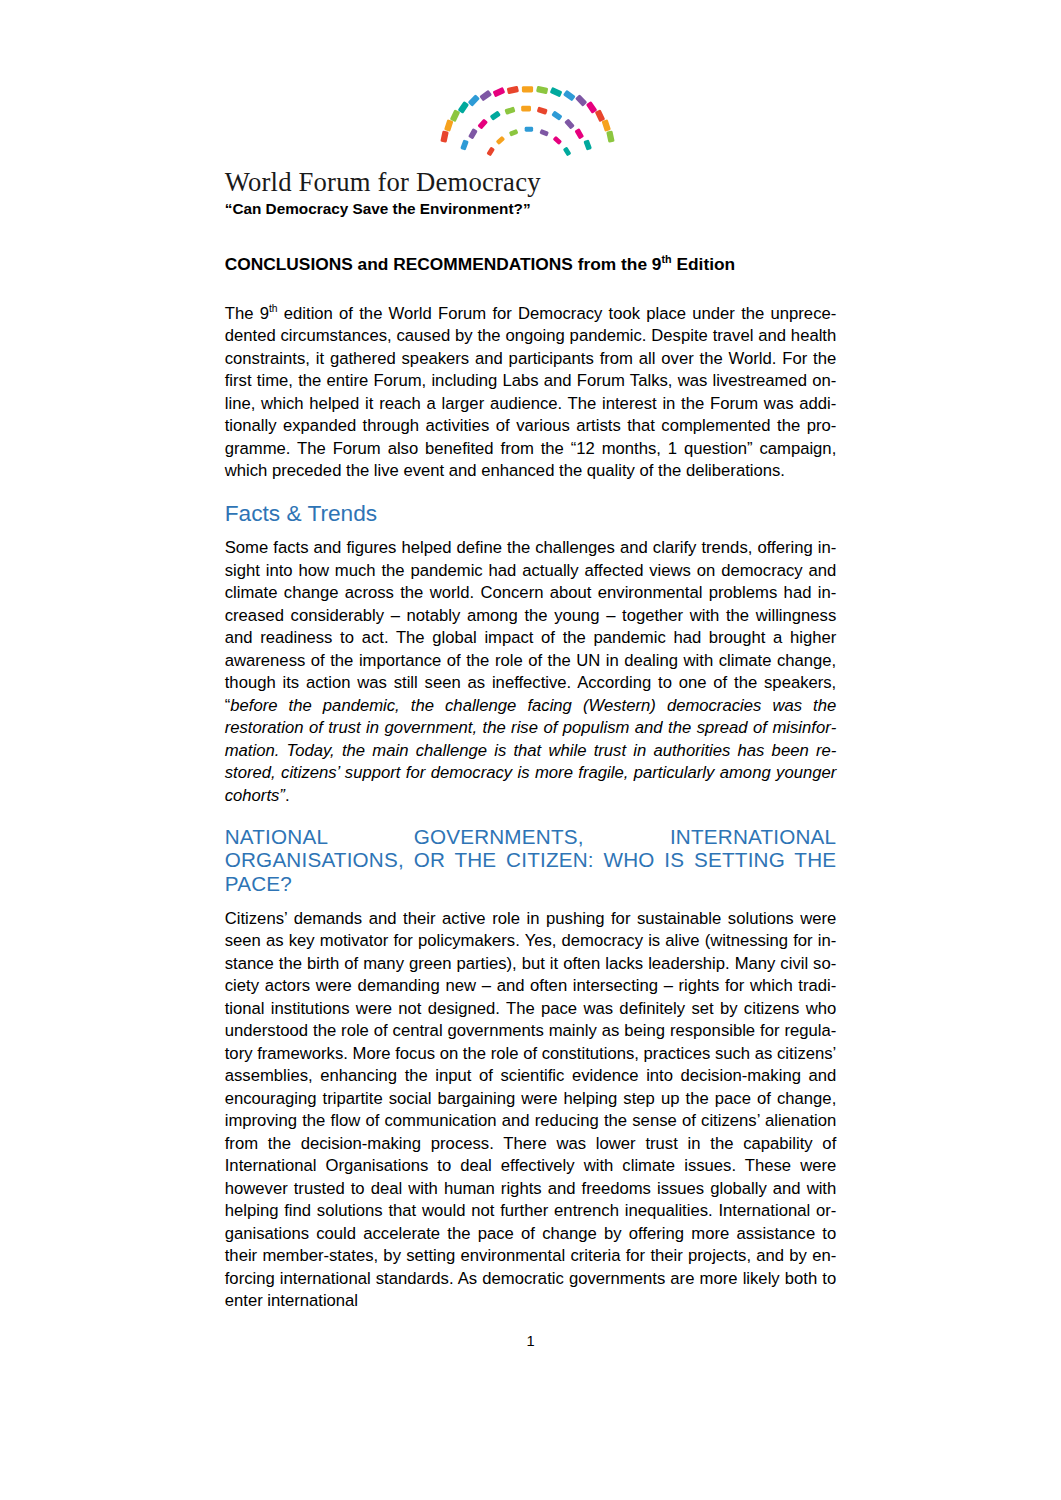World Forum for Democracy
“Can Democracy Save the Environment?”
CONCLUSIONS and RECOMMENDATIONS from the 9th Edition
The 9th edition of the World Forum for Democracy took place under the unprecedented circumstances, caused by the ongoing pandemic. Despite travel and health constraints, it gathered speakers and participants from all over the World. For the first time, the entire Forum, including Labs and Forum Talks, was livestreamed online, which helped it reach a larger audience. The interest in the Forum was additionally expanded through activities of various artists that complemented the programme. The Forum also benefited from the “12 months, 1 question” campaign, which preceded the live event and enhanced the quality of the deliberations.
Facts & Trends
Some facts and figures helped define the challenges and clarify trends, offering insight into how much the pandemic had actually affected views on democracy and climate change across the world. Concern about environmental problems had increased considerably – notably among the young – together with the willingness and readiness to act. The global impact of the pandemic had brought a higher awareness of the importance of the role of the UN in dealing with climate change, though its action was still seen as ineffective. According to one of the speakers, “before the pandemic, the challenge facing (Western) democracies was the restoration of trust in government, the rise of populism and the spread of misinformation. Today, the main challenge is that while trust in authorities has been restored, citizens’ support for democracy is more fragile, particularly among younger cohorts”.
National governments, international organisations, or the citizen: who is setting the pace?
Citizens’ demands and their active role in pushing for sustainable solutions were seen as key motivator for policymakers. Yes, democracy is alive (witnessing for instance the birth of many green parties), but it often lacks leadership. Many civil society actors were demanding new – and often intersecting – rights for which traditional institutions were not designed. The pace was definitely set by citizens who understood the role of central governments mainly as being responsible for regulatory frameworks. More focus on the role of constitutions, practices such as citizens’ assemblies, enhancing the input of scientific evidence into decision-making and encouraging tripartite social bargaining were helping step up the pace of change, improving the flow of communication and reducing the sense of citizens’ alienation from the decision-making process. There was lower trust in the capability of International Organisations to deal effectively with climate issues. These were however trusted to deal with human rights and freedoms issues globally and with helping find solutions that would not further entrench inequalities. International organisations could accelerate the pace of change by offering more assistance to their member-states, by setting environmental criteria for their projects, and by enforcing international standards. As democratic governments are more likely both to enter international
1